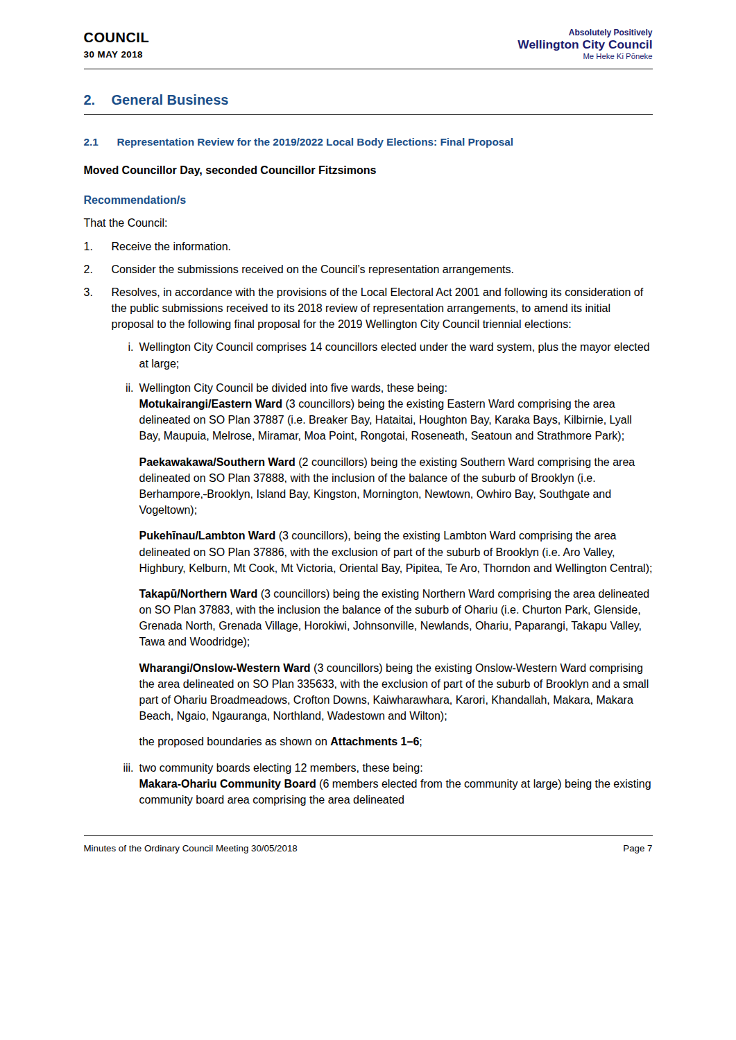COUNCIL
30 MAY 2018
Absolutely Positively
Wellington City Council
Me Heke Ki Pōneke
2. General Business
2.1 Representation Review for the 2019/2022 Local Body Elections: Final Proposal
Moved Councillor Day, seconded Councillor Fitzsimons
Recommendation/s
That the Council:
Receive the information.
Consider the submissions received on the Council’s representation arrangements.
Resolves, in accordance with the provisions of the Local Electoral Act 2001 and following its consideration of the public submissions received to its 2018 review of representation arrangements, to amend its initial proposal to the following final proposal for the 2019 Wellington City Council triennial elections:
Wellington City Council comprises 14 councillors elected under the ward system, plus the mayor elected at large;
Wellington City Council be divided into five wards, these being:
Motukairangi/Eastern Ward (3 councillors) being the existing Eastern Ward comprising the area delineated on SO Plan 37887 (i.e. Breaker Bay, Hataitai, Houghton Bay, Karaka Bays, Kilbirnie, Lyall Bay, Maupuia, Melrose, Miramar, Moa Point, Rongotai, Roseneath, Seatoun and Strathmore Park);
Paekawakawa/Southern Ward (2 councillors) being the existing Southern Ward comprising the area delineated on SO Plan 37888, with the inclusion of the balance of the suburb of Brooklyn (i.e. Berhampore,-Brooklyn, Island Bay, Kingston, Mornington, Newtown, Owhiro Bay, Southgate and Vogeltown);
Pukehīnau/Lambton Ward (3 councillors), being the existing Lambton Ward comprising the area delineated on SO Plan 37886, with the exclusion of part of the suburb of Brooklyn (i.e. Aro Valley, Highbury, Kelburn, Mt Cook, Mt Victoria, Oriental Bay, Pipitea, Te Aro, Thorndon and Wellington Central);
Takapū/Northern Ward (3 councillors) being the existing Northern Ward comprising the area delineated on SO Plan 37883, with the inclusion the balance of the suburb of Ohariu (i.e. Churton Park, Glenside, Grenada North, Grenada Village, Horokiwi, Johnsonville, Newlands, Ohariu, Paparangi, Takapu Valley, Tawa and Woodridge);
Wharangi/Onslow-Western Ward (3 councillors) being the existing Onslow-Western Ward comprising the area delineated on SO Plan 335633, with the exclusion of part of the suburb of Brooklyn and a small part of Ohariu Broadmeadows, Crofton Downs, Kaiwharawhara, Karori, Khandallah, Makara, Makara Beach, Ngaio, Ngauranga, Northland, Wadestown and Wilton);
the proposed boundaries as shown on Attachments 1–6;
two community boards electing 12 members, these being:
Makara-Ohariu Community Board (6 members elected from the community at large) being the existing community board area comprising the area delineated
Minutes of the Ordinary Council Meeting 30/05/2018
Page 7